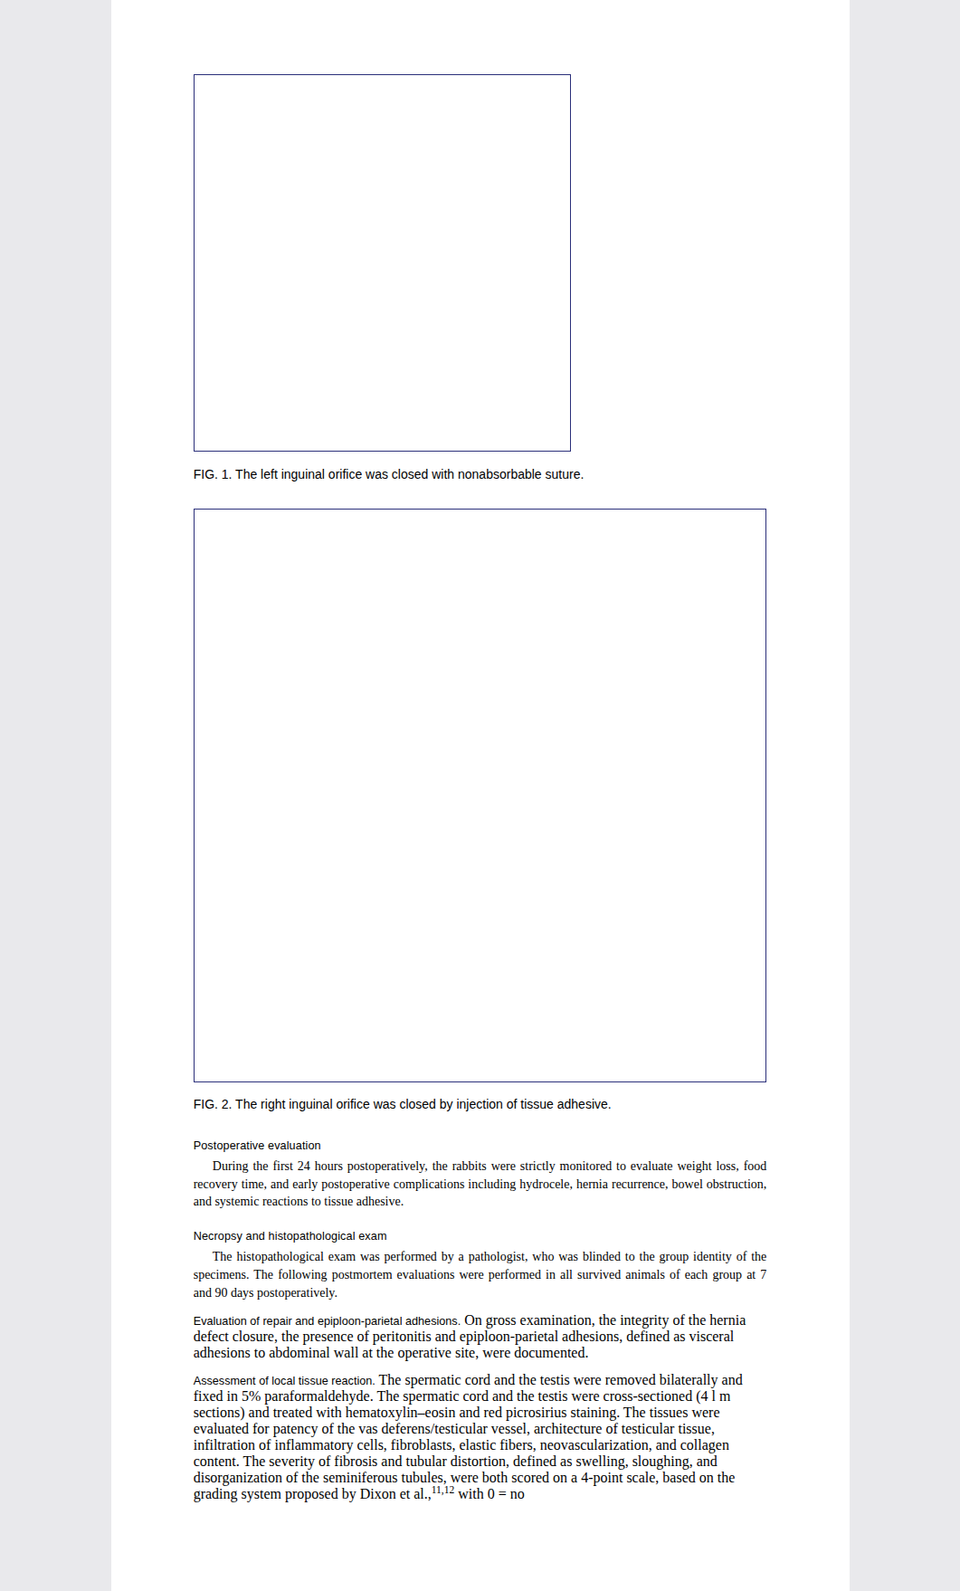FIG. 1. The left inguinal orifice was closed with nonabsorbable suture.
FIG. 2. The right inguinal orifice was closed by injection of tissue adhesive.
Postoperative evaluation
During the first 24 hours postoperatively, the rabbits were strictly monitored to evaluate weight loss, food recovery time, and early postoperative complications including hydrocele, hernia recurrence, bowel obstruction, and systemic reactions to tissue adhesive.
Necropsy and histopathological exam
The histopathological exam was performed by a pathologist, who was blinded to the group identity of the specimens. The following postmortem evaluations were performed in all survived animals of each group at 7 and 90 days postoperatively.
Evaluation of repair and epiploon-parietal adhesions.
On gross examination, the integrity of the hernia defect closure, the presence of peritonitis and epiploon-parietal adhesions, defined as visceral adhesions to abdominal wall at the operative site, were documented.
Assessment of local tissue reaction.
The spermatic cord and the testis were removed bilaterally and fixed in 5% paraformaldehyde. The spermatic cord and the testis were cross-sectioned (4 l m sections) and treated with hematoxylin–eosin and red picrosirius staining. The tissues were evaluated for patency of the vas deferens/testicular vessel, architecture of testicular tissue, infiltration of inflammatory cells, fibroblasts, elastic fibers, neovascularization, and collagen content. The severity of fibrosis and tubular distortion, defined as swelling, sloughing, and disorganization of the seminiferous tubules, were both scored on a 4-point scale, based on the grading system proposed by Dixon et al.,11,12 with 0 = no